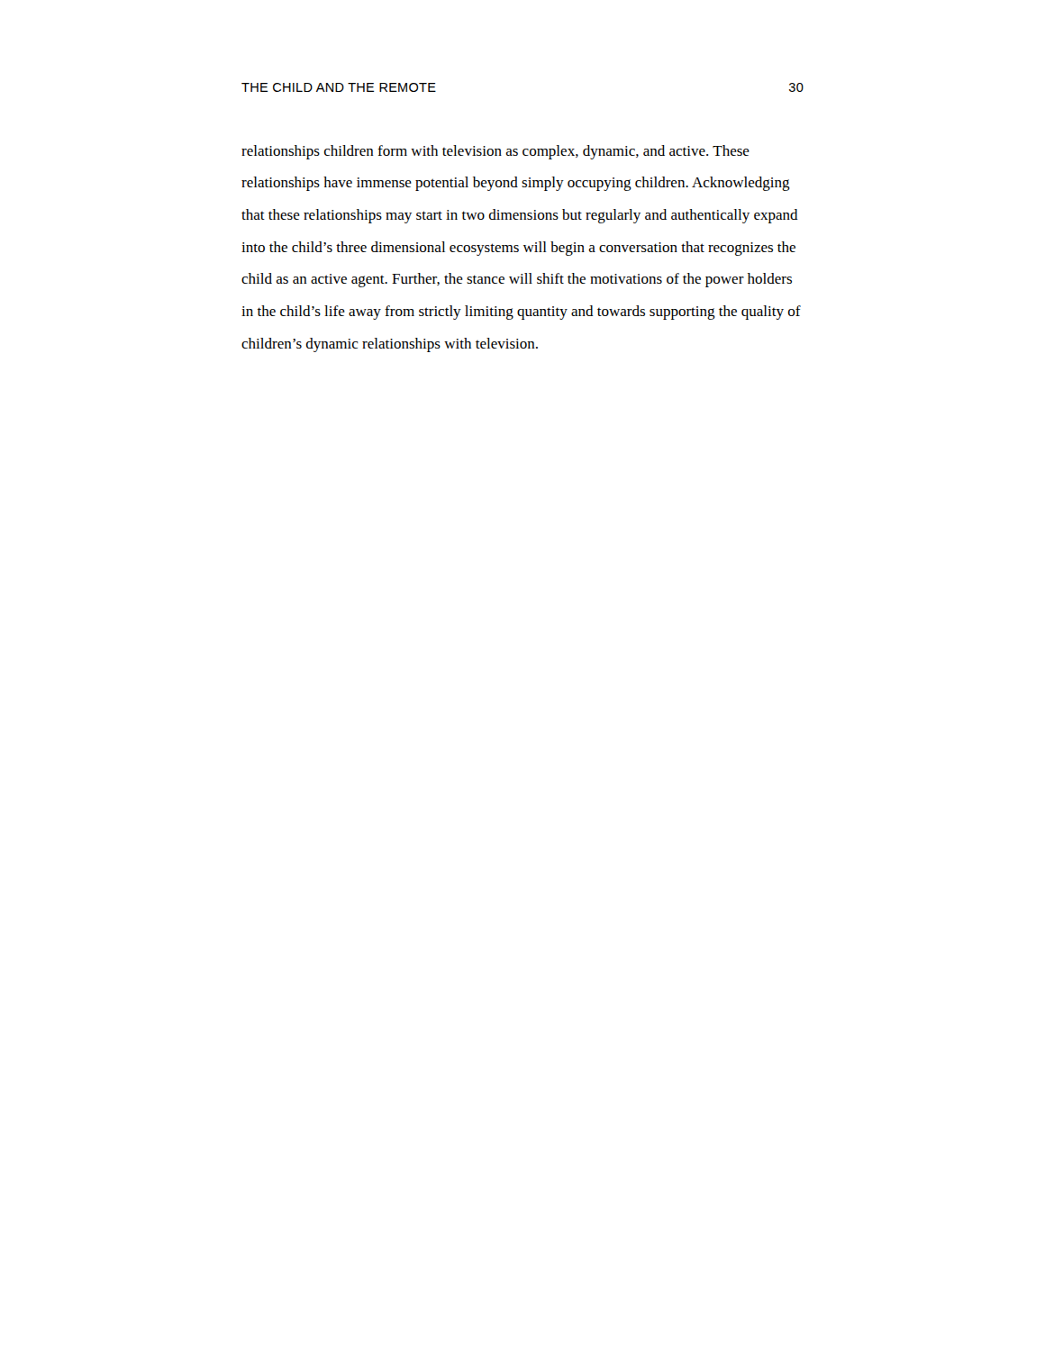The Child and the Remote 30
relationships children form with television as complex, dynamic, and active. These relationships have immense potential beyond simply occupying children. Acknowledging that these relationships may start in two dimensions but regularly and authentically expand into the child’s three dimensional ecosystems will begin a conversation that recognizes the child as an active agent. Further, the stance will shift the motivations of the power holders in the child’s life away from strictly limiting quantity and towards supporting the quality of children’s dynamic relationships with television.